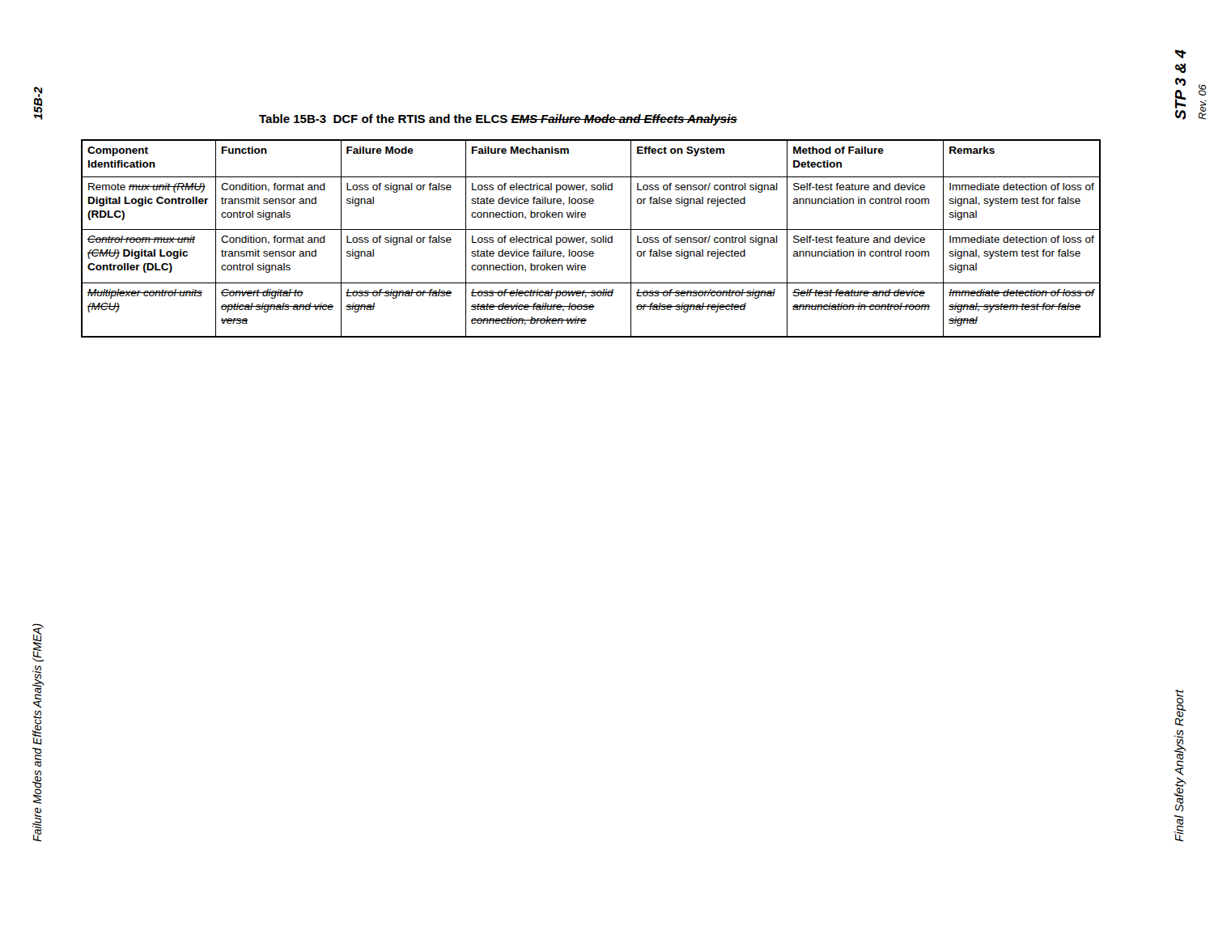15B-2
Failure Modes and Effects Analysis (FMEA)
STP 3 & 4
Rev. 06
Final Safety Analysis Report
Table 15B-3 DCF of the RTIS and the ELCS EMS Failure Mode and Effects Analysis
| Component Identification | Function | Failure Mode | Failure Mechanism | Effect on System | Method of Failure Detection | Remarks |
| --- | --- | --- | --- | --- | --- | --- |
| Remote mux unit (RMU) Digital Logic Controller (RDLC) | Condition, format and transmit sensor and control signals | Loss of signal or false signal | Loss of electrical power, solid state device failure, loose connection, broken wire | Loss of sensor/ control signal or false signal rejected | Self-test feature and device annunciation in control room | Immediate detection of loss of signal, system test for false signal |
| Control room mux unit (CMU) Digital Logic Controller (DLC) | Condition, format and transmit sensor and control signals | Loss of signal or false signal | Loss of electrical power, solid state device failure, loose connection, broken wire | Loss of sensor/ control signal or false signal rejected | Self-test feature and device annunciation in control room | Immediate detection of loss of signal, system test for false signal |
| Multiplexer control units (MCU) | Convert digital to optical signals and vice versa | Loss of signal or false signal | Loss of electrical power, solid state device failure, loose connection, broken wire | Loss of sensor/control signal or false signal rejected | Self test feature and device annunciation in control room | Immediate detection of loss of signal, system test for false signal |